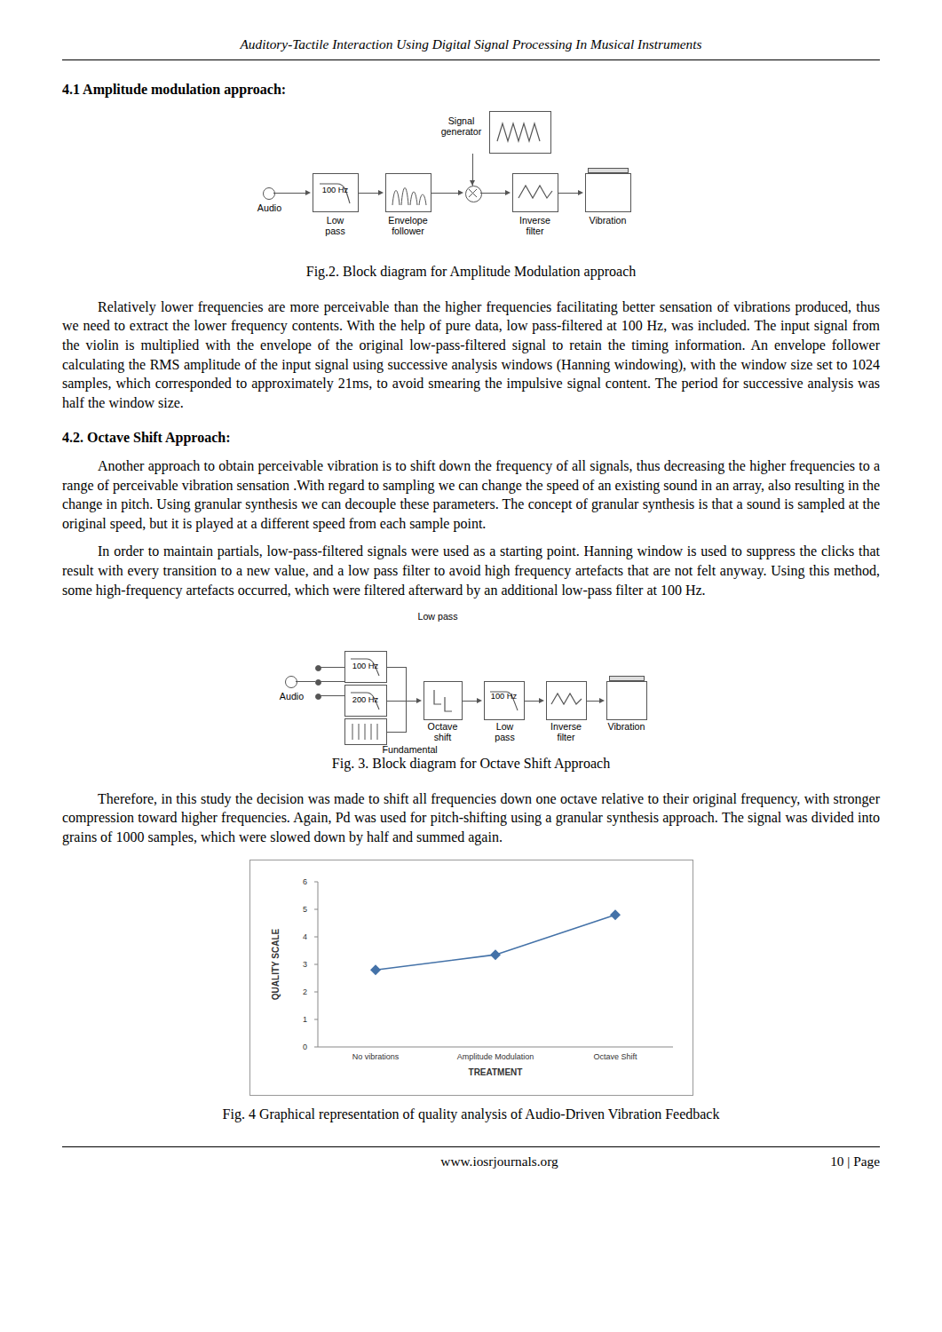Auditory-Tactile Interaction Using Digital Signal Processing In Musical Instruments
4.1 Amplitude modulation approach:
Signal
generator
Audio
100 Hz
Low
pass
Envelope
follower
Inverse
filter
Vibration
Fig.2. Block diagram for Amplitude Modulation approach
Relatively lower frequencies are more perceivable than the higher frequencies facilitating better sensation of vibrations produced, thus we need to extract the lower frequency contents. With the help of pure data, low pass-filtered at 100 Hz, was included. The input signal from the violin is multiplied with the envelope of the original low-pass-filtered signal to retain the timing information. An envelope follower calculating the RMS amplitude of the input signal using successive analysis windows (Hanning windowing), with the window size set to 1024 samples, which corresponded to approximately 21ms, to avoid smearing the impulsive signal content. The period for successive analysis was half the window size.
4.2. Octave Shift Approach:
Another approach to obtain perceivable vibration is to shift down the frequency of all signals, thus decreasing the higher frequencies to a range of perceivable vibration sensation .With regard to sampling we can change the speed of an existing sound in an array, also resulting in the change in pitch. Using granular synthesis we can decouple these parameters. The concept of granular synthesis is that a sound is sampled at the original speed, but it is played at a different speed from each sample point.
In order to maintain partials, low-pass-filtered signals were used as a starting point. Hanning window is used to suppress the clicks that result with every transition to a new value, and a low pass filter to avoid high frequency artefacts that are not felt anyway. Using this method, some high-frequency artefacts occurred, which were filtered afterward by an additional low-pass filter at 100 Hz.
Low pass
Audio
100 Hz
200 Hz
Fundamental
Octave
shift
100 Hz
Low
pass
Inverse
filter
Vibration
Fig. 3. Block diagram for Octave Shift Approach
Therefore, in this study the decision was made to shift all frequencies down one octave relative to their original frequency, with stronger compression toward higher frequencies. Again, Pd was used for pitch-shifting using a granular synthesis approach. The signal was divided into grains of 1000 samples, which were slowed down by half and summed again.
0 1 2 3 4 5 6 QUALITY SCALE No vibrations Amplitude Modulation Octave Shift TREATMENT
Fig. 4 Graphical representation of quality analysis of Audio-Driven Vibration Feedback
www.iosrjournals.org 10 | Page